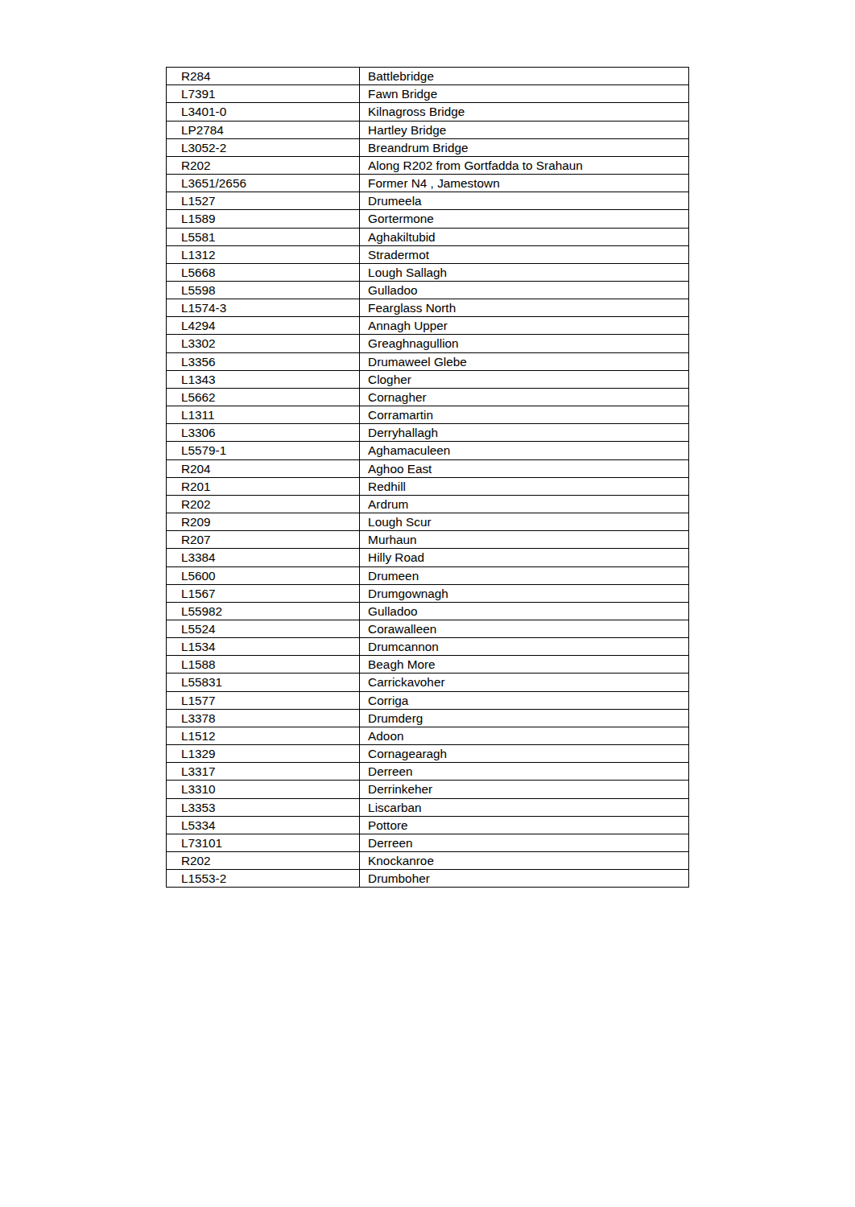| R284 | Battlebridge |
| L7391 | Fawn Bridge |
| L3401-0 | Kilnagross Bridge |
| LP2784 | Hartley Bridge |
| L3052-2 | Breandrum Bridge |
| R202 | Along R202 from Gortfadda to Srahaun |
| L3651/2656 | Former N4 , Jamestown |
| L1527 | Drumeela |
| L1589 | Gortermone |
| L5581 | Aghakiltubid |
| L1312 | Stradermot |
| L5668 | Lough Sallagh |
| L5598 | Gulladoo |
| L1574-3 | Fearglass North |
| L4294 | Annagh Upper |
| L3302 | Greaghnagullion |
| L3356 | Drumaweel Glebe |
| L1343 | Clogher |
| L5662 | Cornagher |
| L1311 | Corramartin |
| L3306 | Derryhallagh |
| L5579-1 | Aghamaculeen |
| R204 | Aghoo East |
| R201 | Redhill |
| R202 | Ardrum |
| R209 | Lough Scur |
| R207 | Murhaun |
| L3384 | Hilly Road |
| L5600 | Drumeen |
| L1567 | Drumgownagh |
| L55982 | Gulladoo |
| L5524 | Corawalleen |
| L1534 | Drumcannon |
| L1588 | Beagh More |
| L55831 | Carrickavoher |
| L1577 | Corriga |
| L3378 | Drumderg |
| L1512 | Adoon |
| L1329 | Cornagearagh |
| L3317 | Derreen |
| L3310 | Derrinkeher |
| L3353 | Liscarban |
| L5334 | Pottore |
| L73101 | Derreen |
| R202 | Knockanroe |
| L1553-2 | Drumboher |